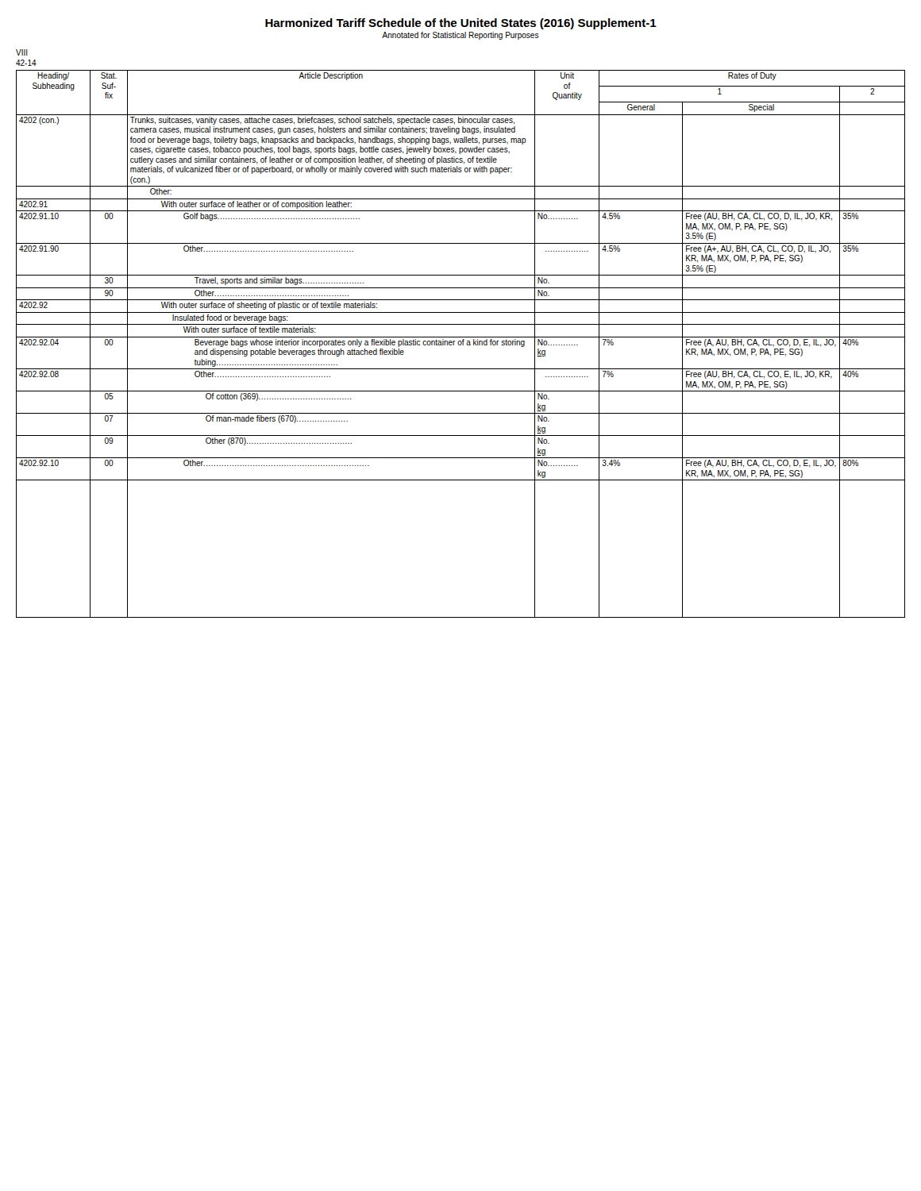Harmonized Tariff Schedule of the United States (2016) Supplement-1
Annotated for Statistical Reporting Purposes
VIII
42-14
| Heading/ Subheading | Stat. Suf- fix | Article Description | Unit of Quantity | Rates of Duty |
| --- | --- | --- | --- | --- |
| 1 | 2 |
| | | | | General | Special | |
| 4202 (con.) | | Trunks, suitcases, vanity cases, attache cases, briefcases, school satchels, spectacle cases, binocular cases, camera cases, musical instrument cases, gun cases, holsters and similar containers; traveling bags, insulated food or beverage bags, toiletry bags, knapsacks and backpacks, handbags, shopping bags, wallets, purses, map cases, cigarette cases, tobacco pouches, tool bags, sports bags, bottle cases, jewelry boxes, powder cases, cutlery cases and similar containers, of leather or of composition leather, of sheeting of plastics, of textile materials, of vulcanized fiber or of paperboard, or wholly or mainly covered with such materials or with paper: (con.) | | | | |
| | | Other: | | | | |
| 4202.91 | | With outer surface of leather or of composition leather: | | | | |
| 4202.91.10 | 00 | Golf bags ....................................................... | No ............ | 4.5% | Free (AU, BH, CA, CL, CO, D, IL, JO, KR, MA, MX, OM, P, PA, PE, SG) 3.5% (E) | 35% |
| 4202.91.90 | | Other .......................................................... | ................. | 4.5% | Free (A+, AU, BH, CA, CL, CO, D, IL, JO, KR, MA, MX, OM, P, PA, PE, SG) 3.5% (E) | 35% |
| | 30 | Travel, sports and similar bags ........................ | No. | | | |
| | 90 | Other .................................................... | No. | | | |
| 4202.92 | | With outer surface of sheeting of plastic or of textile materials: | | | | |
| | | Insulated food or beverage bags: | | | | |
| | | With outer surface of textile materials: | | | | |
| 4202.92.04 | 00 | Beverage bags whose interior incorporates only a flexible plastic container of a kind for storing and dispensing potable beverages through attached flexible tubing ............................................... | No ............ kg | 7% | Free (A, AU, BH, CA, CL, CO, D, E, IL, JO, KR, MA, MX, OM, P, PA, PE, SG) | 40% |
| 4202.92.08 | | Other ............................................. | ................. | 7% | Free (AU, BH, CA, CL, CO, E, IL, JO, KR, MA, MX, OM, P, PA, PE, SG) | 40% |
| | 05 | Of cotton (369) .................................... | No. kg | | | |
| | 07 | Of man-made fibers (670) .................... | No. kg | | | |
| | 09 | Other (870) ......................................... | No. kg | | | |
| 4202.92.10 | 00 | Other ................................................................ | No ............ kg | 3.4% | Free (A, AU, BH, CA, CL, CO, D, E, IL, JO, KR, MA, MX, OM, P, PA, PE, SG) | 80% |